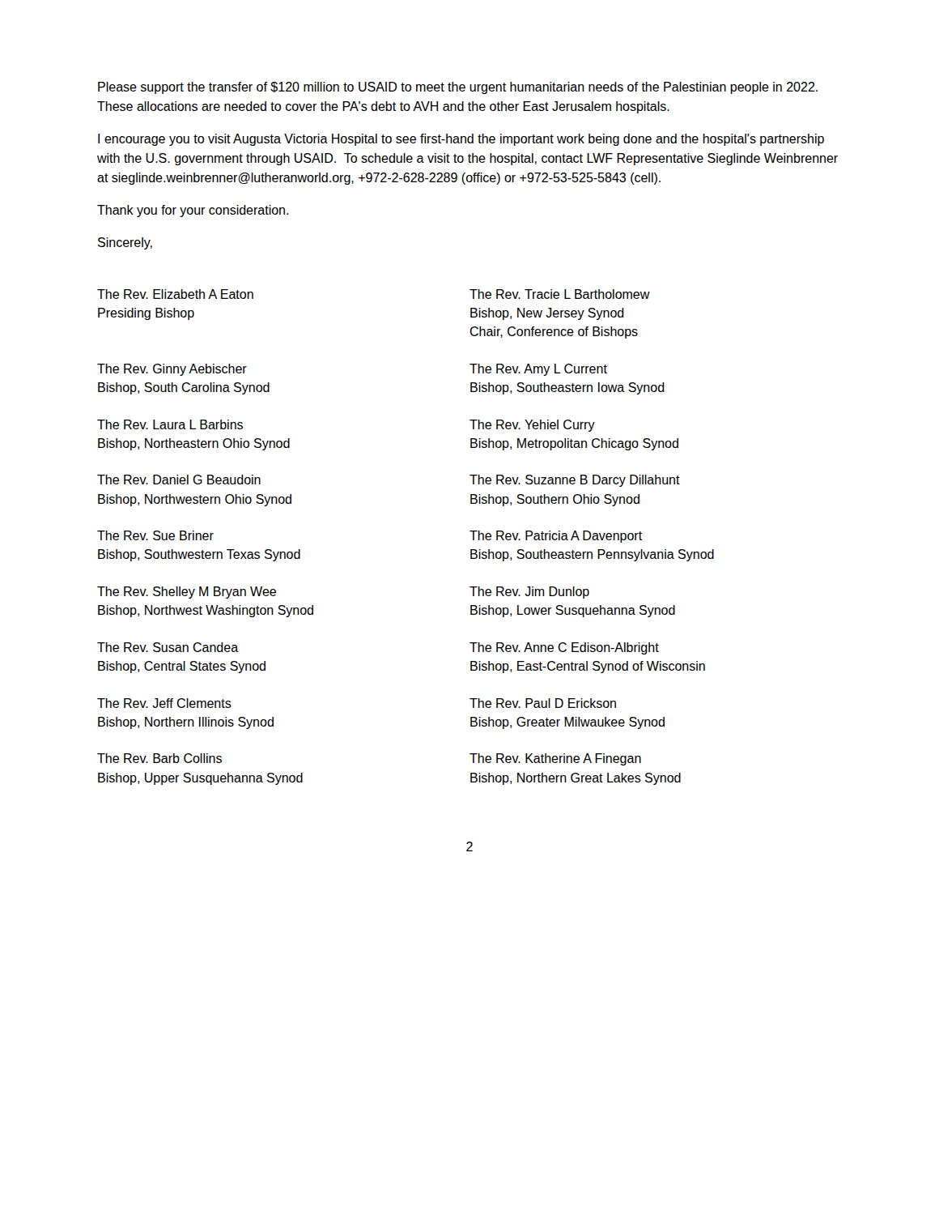Please support the transfer of $120 million to USAID to meet the urgent humanitarian needs of the Palestinian people in 2022. These allocations are needed to cover the PA's debt to AVH and the other East Jerusalem hospitals.
I encourage you to visit Augusta Victoria Hospital to see first-hand the important work being done and the hospital's partnership with the U.S. government through USAID. To schedule a visit to the hospital, contact LWF Representative Sieglinde Weinbrenner at sieglinde.weinbrenner@lutheranworld.org, +972-2-628-2289 (office) or +972-53-525-5843 (cell).
Thank you for your consideration.
Sincerely,
| The Rev. Elizabeth A Eaton Presiding Bishop | The Rev. Tracie L Bartholomew Bishop, New Jersey Synod Chair, Conference of Bishops |
| The Rev. Ginny Aebischer Bishop, South Carolina Synod | The Rev. Amy L Current Bishop, Southeastern Iowa Synod |
| The Rev. Laura L Barbins Bishop, Northeastern Ohio Synod | The Rev. Yehiel Curry Bishop, Metropolitan Chicago Synod |
| The Rev. Daniel G Beaudoin Bishop, Northwestern Ohio Synod | The Rev. Suzanne B Darcy Dillahunt Bishop, Southern Ohio Synod |
| The Rev. Sue Briner Bishop, Southwestern Texas Synod | The Rev. Patricia A Davenport Bishop, Southeastern Pennsylvania Synod |
| The Rev. Shelley M Bryan Wee Bishop, Northwest Washington Synod | The Rev. Jim Dunlop Bishop, Lower Susquehanna Synod |
| The Rev. Susan Candea Bishop, Central States Synod | The Rev. Anne C Edison-Albright Bishop, East-Central Synod of Wisconsin |
| The Rev. Jeff Clements Bishop, Northern Illinois Synod | The Rev. Paul D Erickson Bishop, Greater Milwaukee Synod |
| The Rev. Barb Collins Bishop, Upper Susquehanna Synod | The Rev. Katherine A Finegan Bishop, Northern Great Lakes Synod |
2